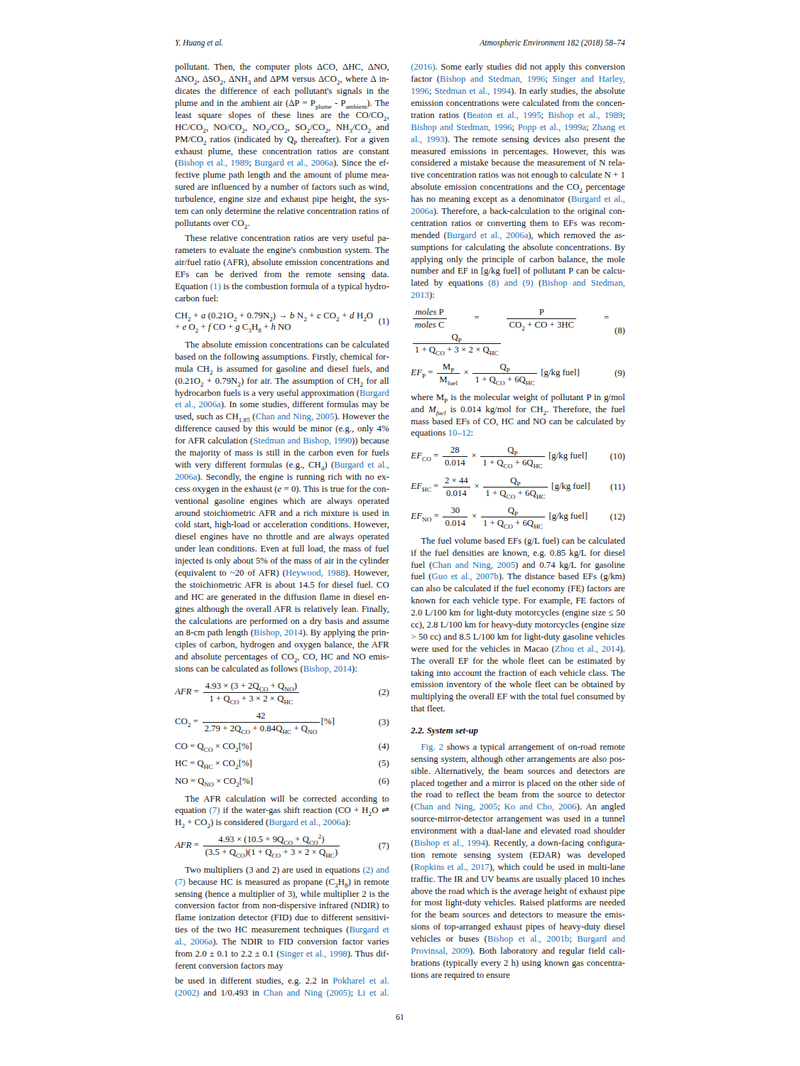Y. Huang et al.
Atmospheric Environment 182 (2018) 58–74
pollutant. Then, the computer plots ΔCO, ΔHC, ΔNO, ΔNO2, ΔSO2, ΔNH3 and ΔPM versus ΔCO2, where Δ indicates the difference of each pollutant's signals in the plume and in the ambient air (ΔP = Pplume - Pambient). The least square slopes of these lines are the CO/CO2, HC/CO2, NO/CO2, NO2/CO2, SO2/CO2, NH3/CO2 and PM/CO2 ratios (indicated by QP thereafter). For a given exhaust plume, these concentration ratios are constant (Bishop et al., 1989; Burgard et al., 2006a). Since the effective plume path length and the amount of plume measured are influenced by a number of factors such as wind, turbulence, engine size and exhaust pipe height, the system can only determine the relative concentration ratios of pollutants over CO2.
These relative concentration ratios are very useful parameters to evaluate the engine's combustion system. The air/fuel ratio (AFR), absolute emission concentrations and EFs can be derived from the remote sensing data. Equation (1) is the combustion formula of a typical hydrocarbon fuel:
CH2 + a (0.21O2 + 0.79N2) → b N2 + c CO2 + d H2O + e O2 + f CO + g C3H8 + h NO
(1)
The absolute emission concentrations can be calculated based on the following assumptions. Firstly, chemical formula CH2 is assumed for gasoline and diesel fuels, and (0.21O2 + 0.79N2) for air. The assumption of CH2 for all hydrocarbon fuels is a very useful approximation (Burgard et al., 2006a). In some studies, different formulas may be used, such as CH1.85 (Chan and Ning, 2005). However the difference caused by this would be minor (e.g., only 4% for AFR calculation (Stedman and Bishop, 1990)) because the majority of mass is still in the carbon even for fuels with very different formulas (e.g., CH4) (Burgard et al., 2006a). Secondly, the engine is running rich with no excess oxygen in the exhaust (e = 0). This is true for the conventional gasoline engines which are always operated around stoichiometric AFR and a rich mixture is used in cold start, high-load or acceleration conditions. However, diesel engines have no throttle and are always operated under lean conditions. Even at full load, the mass of fuel injected is only about 5% of the mass of air in the cylinder (equivalent to ~20 of AFR) (Heywood, 1988). However, the stoichiometric AFR is about 14.5 for diesel fuel. CO and HC are generated in the diffusion flame in diesel engines although the overall AFR is relatively lean. Finally, the calculations are performed on a dry basis and assume an 8-cm path length (Bishop, 2014). By applying the principles of carbon, hydrogen and oxygen balance, the AFR and absolute percentages of CO2, CO, HC and NO emissions can be calculated as follows (Bishop, 2014):
AFR = 4.93 × (3 + 2QCO + QNO) 1 + QCO + 3 × 2 × QHC
(2)
CO2 = 42 2.79 + 2QCO + 0.84QHC + QNO [%]
(3)
CO = QCO × CO2[%]
(4)
HC = QHC × CO2[%]
(5)
NO = QNO × CO2[%]
(6)
The AFR calculation will be corrected according to equation (7) if the water-gas shift reaction (CO + H2O ⇌ H2 + CO2) is considered (Burgard et al., 2006a):
AFR = 4.93 × (10.5 + 9QCO + QCO2) (3.5 + QCO)(1 + QCO + 3 × 2 × QHC)
(7)
Two multipliers (3 and 2) are used in equations (2) and (7) because HC is measured as propane (C3H8) in remote sensing (hence a multiplier of 3), while multiplier 2 is the conversion factor from non-dispersive infrared (NDIR) to flame ionization detector (FID) due to different sensitivities of the two HC measurement techniques (Burgard et al., 2006a). The NDIR to FID conversion factor varies from 2.0 ± 0.1 to 2.2 ± 0.1 (Singer et al., 1998). Thus different conversion factors may
be used in different studies, e.g. 2.2 in Pokharel et al. (2002) and 1/0.493 in Chan and Ning (2005); Li et al. (2016). Some early studies did not apply this conversion factor (Bishop and Stedman, 1996; Singer and Harley, 1996; Stedman et al., 1994). In early studies, the absolute emission concentrations were calculated from the concentration ratios (Beaton et al., 1995; Bishop et al., 1989; Bishop and Stedman, 1996; Popp et al., 1999a; Zhang et al., 1993). The remote sensing devices also present the measured emissions in percentages. However, this was considered a mistake because the measurement of N relative concentration ratios was not enough to calculate N + 1 absolute emission concentrations and the CO2 percentage has no meaning except as a denominator (Burgard et al., 2006a). Therefore, a back-calculation to the original concentration ratios or converting them to EFs was recommended (Burgard et al., 2006a), which removed the assumptions for calculating the absolute concentrations. By applying only the principle of carbon balance, the mole number and EF in [g/kg fuel] of pollutant P can be calculated by equations (8) and (9) (Bishop and Stedman, 2013):
moles P moles C = P CO2 + CO + 3HC = QP 1 + QCO + 3 × 2 × QHC
(8)
EFP = MP Mfuel × QP 1 + QCO + 6QHC [g/kg fuel]
(9)
where MP is the molecular weight of pollutant P in g/mol and Mfuel is 0.014 kg/mol for CH2. Therefore, the fuel mass based EFs of CO, HC and NO can be calculated by equations 10–12:
EFCO = 28 0.014 × QP 1 + QCO + 6QHC [g/kg fuel]
(10)
EFHC = 2 × 44 0.014 × QP 1 + QCO + 6QHC [g/kg fuel]
(11)
EFNO = 30 0.014 × QP 1 + QCO + 6QHC [g/kg fuel]
(12)
The fuel volume based EFs (g/L fuel) can be calculated if the fuel densities are known, e.g. 0.85 kg/L for diesel fuel (Chan and Ning, 2005) and 0.74 kg/L for gasoline fuel (Guo et al., 2007b). The distance based EFs (g/km) can also be calculated if the fuel economy (FE) factors are known for each vehicle type. For example, FE factors of 2.0 L/100 km for light-duty motorcycles (engine size ≤ 50 cc), 2.8 L/100 km for heavy-duty motorcycles (engine size > 50 cc) and 8.5 L/100 km for light-duty gasoline vehicles were used for the vehicles in Macao (Zhou et al., 2014). The overall EF for the whole fleet can be estimated by taking into account the fraction of each vehicle class. The emission inventory of the whole fleet can be obtained by multiplying the overall EF with the total fuel consumed by that fleet.
2.2. System set-up
Fig. 2 shows a typical arrangement of on-road remote sensing system, although other arrangements are also possible. Alternatively, the beam sources and detectors are placed together and a mirror is placed on the other side of the road to reflect the beam from the source to detector (Chan and Ning, 2005; Ko and Cho, 2006). An angled source-mirror-detector arrangement was used in a tunnel environment with a dual-lane and elevated road shoulder (Bishop et al., 1994). Recently, a down-facing configuration remote sensing system (EDAR) was developed (Ropkins et al., 2017), which could be used in multi-lane traffic. The IR and UV beams are usually placed 10 inches above the road which is the average height of exhaust pipe for most light-duty vehicles. Raised platforms are needed for the beam sources and detectors to measure the emissions of top-arranged exhaust pipes of heavy-duty diesel vehicles or buses (Bishop et al., 2001b; Burgard and Provinsal, 2009). Both laboratory and regular field calibrations (typically every 2 h) using known gas concentrations are required to ensure
61